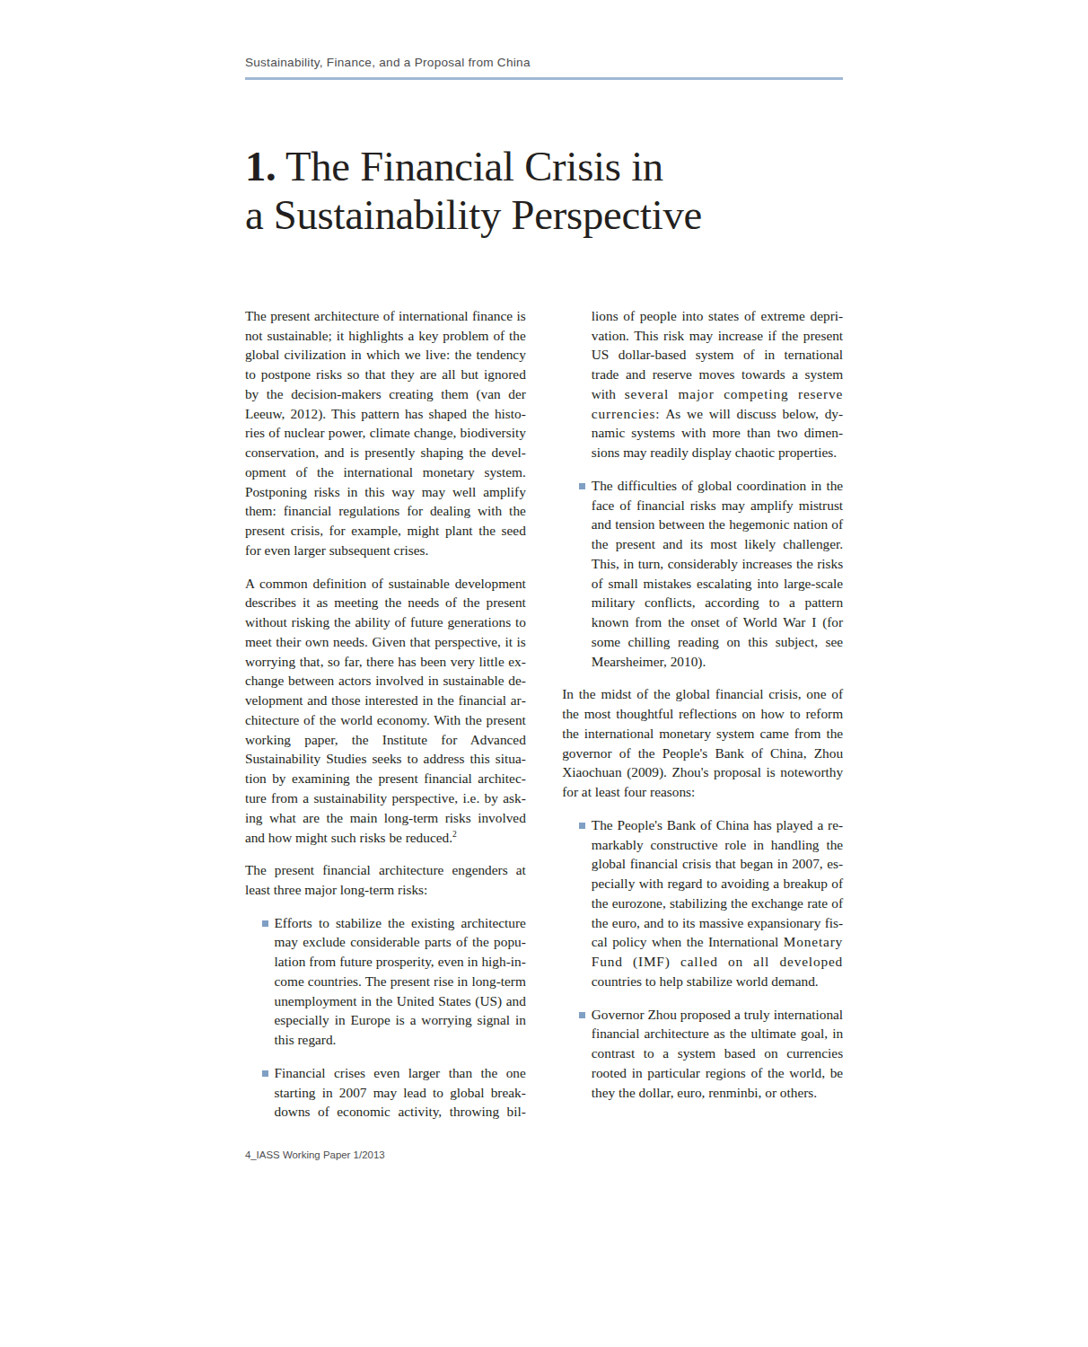Sustainability, Finance, and a Proposal from China
1. The Financial Crisis in
a Sustainability Perspective
The present architecture of international finance is not sustainable; it highlights a key problem of the global civilization in which we live: the tendency to postpone risks so that they are all but ignored by the decision-makers creating them (van der Leeuw, 2012). This pattern has shaped the histories of nuclear power, climate change, biodiversity conservation, and is presently shaping the development of the international monetary system. Postponing risks in this way may well amplify them: financial regulations for dealing with the present crisis, for example, might plant the seed for even larger subsequent crises.
A common definition of sustainable development describes it as meeting the needs of the present without risking the ability of future generations to meet their own needs. Given that perspective, it is worrying that, so far, there has been very little exchange between actors involved in sustainable development and those interested in the financial architecture of the world economy. With the present working paper, the Institute for Advanced Sustainability Studies seeks to address this situation by examining the present financial architecture from a sustainability perspective, i.e. by asking what are the main long-term risks involved and how might such risks be reduced.2
The present financial architecture engenders at least three major long-term risks:
Efforts to stabilize the existing architecture may exclude considerable parts of the population from future prosperity, even in high-income countries. The present rise in long-term unemployment in the United States (US) and especially in Europe is a worrying signal in this regard.
Financial crises even larger than the one starting in 2007 may lead to global breakdowns of economic activity, throwing billions of people into states of extreme deprivation. This risk may increase if the present US dollar-based system of in ternational trade and reserve moves towards a system with several major competing reserve currencies: As we will discuss below, dynamic systems with more than two dimensions may readily display chaotic properties.
The difficulties of global coordination in the face of financial risks may amplify mistrust and tension between the hegemonic nation of the present and its most likely challenger. This, in turn, considerably increases the risks of small mistakes escalating into large-scale military conflicts, according to a pattern known from the onset of World War I (for some chilling reading on this subject, see Mearsheimer, 2010).
In the midst of the global financial crisis, one of the most thoughtful reflections on how to reform the international monetary system came from the governor of the People's Bank of China, Zhou Xiaochuan (2009). Zhou's proposal is noteworthy for at least four reasons:
The People's Bank of China has played a remarkably constructive role in handling the global financial crisis that began in 2007, especially with regard to avoiding a breakup of the eurozone, stabilizing the exchange rate of the euro, and to its massive expansionary fiscal policy when the International Monetary Fund (IMF) called on all developed countries to help stabilize world demand.
Governor Zhou proposed a truly international financial architecture as the ultimate goal, in contrast to a system based on currencies rooted in particular regions of the world, be they the dollar, euro, renminbi, or others.
4_IASS Working Paper 1/2013